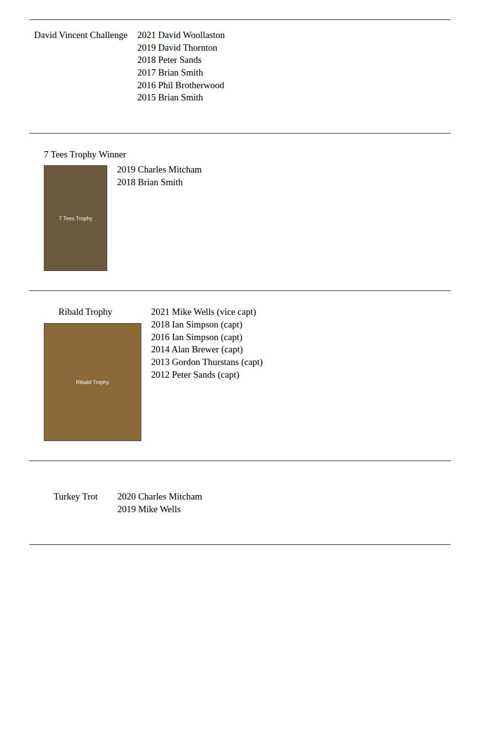David Vincent Challenge
2021 David Woollaston
2019 David Thornton
2018 Peter Sands
2017 Brian Smith
2016 Phil Brotherwood
2015 Brian Smith
7 Tees Trophy Winner
7 Tees Trophy
2019 Charles Mitcham
2018 Brian Smith
Ribald Trophy
Ribald Trophy
2021 Mike Wells (vice capt)
2018 Ian Simpson (capt)
2016 Ian Simpson (capt)
2014 Alan Brewer (capt)
2013 Gordon Thurstans (capt)
2012 Peter Sands (capt)
Turkey Trot
2020 Charles Mitcham
2019 Mike Wells